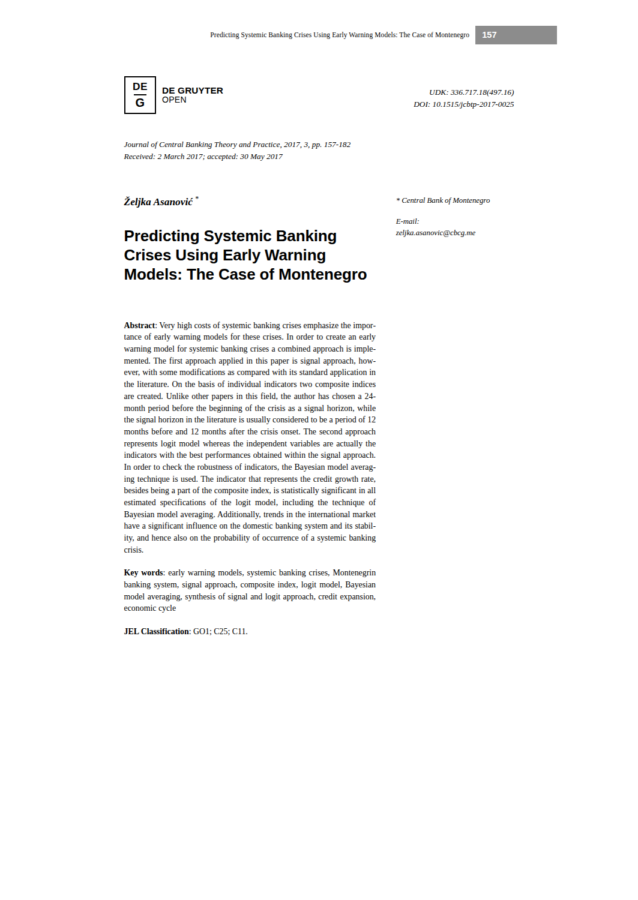Predicting Systemic Banking Crises Using Early Warning Models: The Case of Montenegro
157
DE G
DE GRUYTER OPEN
UDK: 336.717.18(497.16)
DOI: 10.1515/jcbtp-2017-0025
Journal of Central Banking Theory and Practice, 2017, 3, pp. 157-182
Received: 2 March 2017; accepted: 30 May 2017
Željka Asanović *
Predicting Systemic Banking Crises Using Early Warning Models: The Case of Montenegro
Abstract: Very high costs of systemic banking crises emphasize the importance of early warning models for these crises. In order to create an early warning model for systemic banking crises a combined approach is implemented. The first approach applied in this paper is signal approach, however, with some modifications as compared with its standard application in the literature. On the basis of individual indicators two composite indices are created. Unlike other papers in this field, the author has chosen a 24-month period before the beginning of the crisis as a signal horizon, while the signal horizon in the literature is usually considered to be a period of 12 months before and 12 months after the crisis onset. The second approach represents logit model whereas the independent variables are actually the indicators with the best performances obtained within the signal approach. In order to check the robustness of indicators, the Bayesian model averaging technique is used. The indicator that represents the credit growth rate, besides being a part of the composite index, is statistically significant in all estimated specifications of the logit model, including the technique of Bayesian model averaging. Additionally, trends in the international market have a significant influence on the domestic banking system and its stability, and hence also on the probability of occurrence of a systemic banking crisis.
Key words: early warning models, systemic banking crises, Montenegrin banking system, signal approach, composite index, logit model, Bayesian model averaging, synthesis of signal and logit approach, credit expansion, economic cycle
JEL Classification: GO1; C25; C11.
* Central Bank of Montenegro
E-mail: zeljka.asanovic@cbcg.me